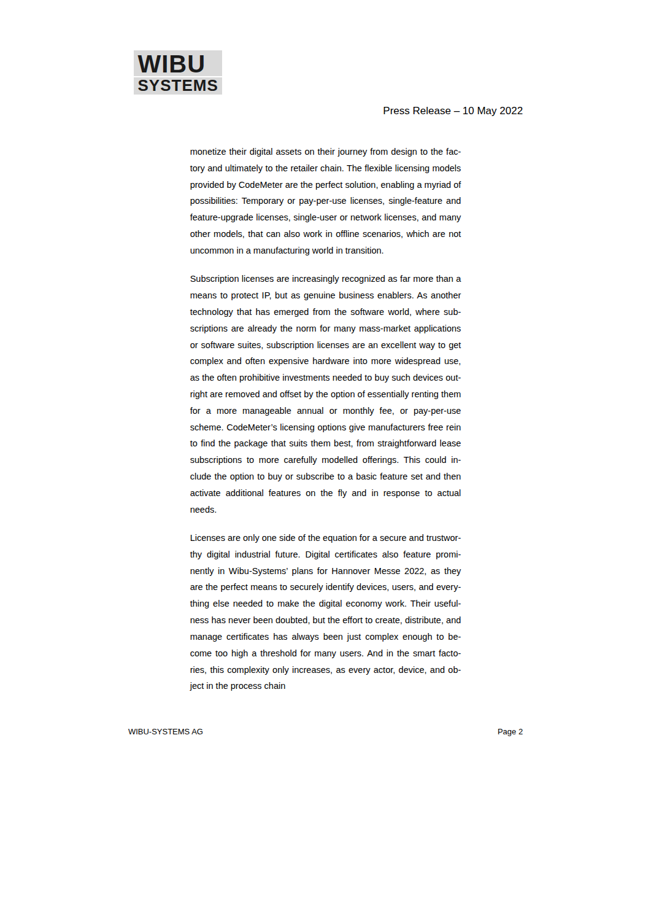WIBU SYSTEMS
Press Release – 10 May 2022
monetize their digital assets on their journey from design to the factory and ultimately to the retailer chain. The flexible licensing models provided by CodeMeter are the perfect solution, enabling a myriad of possibilities: Temporary or pay-per-use licenses, single-feature and feature-upgrade licenses, single-user or network licenses, and many other models, that can also work in offline scenarios, which are not uncommon in a manufacturing world in transition.
Subscription licenses are increasingly recognized as far more than a means to protect IP, but as genuine business enablers. As another technology that has emerged from the software world, where subscriptions are already the norm for many mass-market applications or software suites, subscription licenses are an excellent way to get complex and often expensive hardware into more widespread use, as the often prohibitive investments needed to buy such devices outright are removed and offset by the option of essentially renting them for a more manageable annual or monthly fee, or pay-per-use scheme. CodeMeter’s licensing options give manufacturers free rein to find the package that suits them best, from straightforward lease subscriptions to more carefully modelled offerings. This could include the option to buy or subscribe to a basic feature set and then activate additional features on the fly and in response to actual needs.
Licenses are only one side of the equation for a secure and trustworthy digital industrial future. Digital certificates also feature prominently in Wibu-Systems’ plans for Hannover Messe 2022, as they are the perfect means to securely identify devices, users, and everything else needed to make the digital economy work. Their usefulness has never been doubted, but the effort to create, distribute, and manage certificates has always been just complex enough to become too high a threshold for many users. And in the smart factories, this complexity only increases, as every actor, device, and object in the process chain
WIBU-SYSTEMS AG Page 2